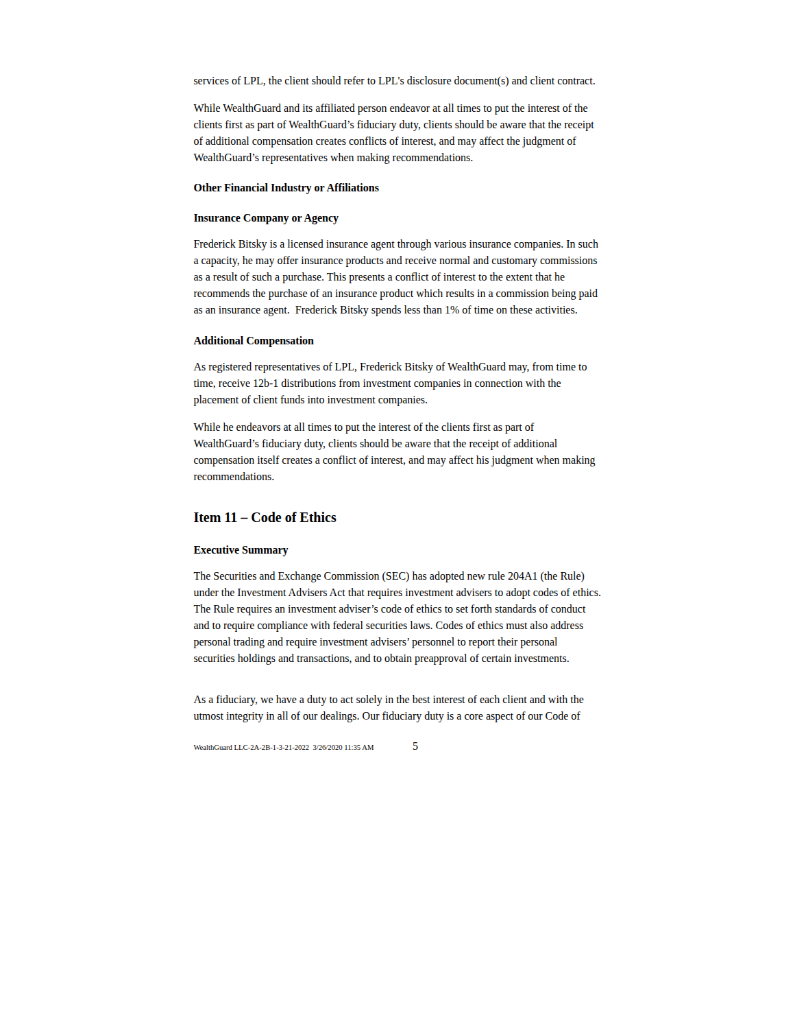services of LPL, the client should refer to LPL's disclosure document(s) and client contract.
While WealthGuard and its affiliated person endeavor at all times to put the interest of the clients first as part of WealthGuard’s fiduciary duty, clients should be aware that the receipt of additional compensation creates conflicts of interest, and may affect the judgment of WealthGuard’s representatives when making recommendations.
Other Financial Industry or Affiliations
Insurance Company or Agency
Frederick Bitsky is a licensed insurance agent through various insurance companies. In such a capacity, he may offer insurance products and receive normal and customary commissions as a result of such a purchase. This presents a conflict of interest to the extent that he recommends the purchase of an insurance product which results in a commission being paid as an insurance agent. Frederick Bitsky spends less than 1% of time on these activities.
Additional Compensation
As registered representatives of LPL, Frederick Bitsky of WealthGuard may, from time to time, receive 12b-1 distributions from investment companies in connection with the placement of client funds into investment companies.
While he endeavors at all times to put the interest of the clients first as part of WealthGuard’s fiduciary duty, clients should be aware that the receipt of additional compensation itself creates a conflict of interest, and may affect his judgment when making recommendations.
Item 11 – Code of Ethics
Executive Summary
The Securities and Exchange Commission (SEC) has adopted new rule 204A1 (the Rule) under the Investment Advisers Act that requires investment advisers to adopt codes of ethics. The Rule requires an investment adviser’s code of ethics to set forth standards of conduct and to require compliance with federal securities laws. Codes of ethics must also address personal trading and require investment advisers’ personnel to report their personal securities holdings and transactions, and to obtain preapproval of certain investments.
As a fiduciary, we have a duty to act solely in the best interest of each client and with the utmost integrity in all of our dealings. Our fiduciary duty is a core aspect of our Code of
WealthGuard LLC-2A-2B-1-3-21-2022 3/26/2020 11:35 AM 5